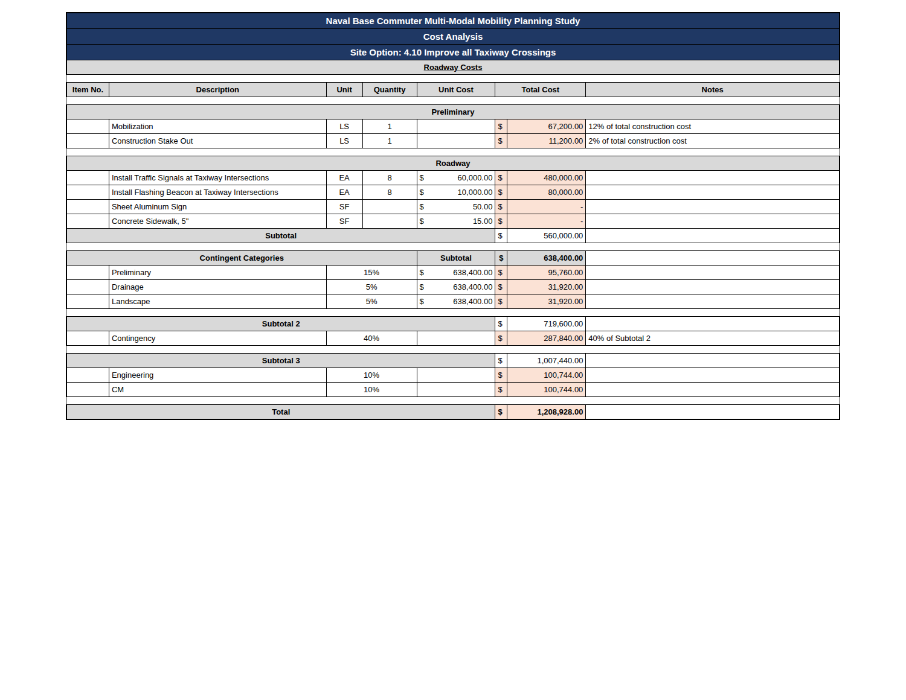| Naval Base Commuter Multi-Modal Mobility Planning Study |
| Cost Analysis |
| Site Option: 4.10 Improve all Taxiway Crossings |
| Roadway Costs |
| Item No. | Description | Unit | Quantity | Unit Cost | Total Cost | Notes |
| Preliminary |
| | Mobilization | LS | 1 | | $ | 67,200.00 | 12% of total construction cost |
| | Construction Stake Out | LS | 1 | | $ | 11,200.00 | 2% of total construction cost |
| Roadway |
| | Install Traffic Signals at Taxiway Intersections | EA | 8 | $ 60,000.00 | $ | 480,000.00 | |
| | Install Flashing Beacon at Taxiway Intersections | EA | 8 | $ 10,000.00 | $ | 80,000.00 | |
| | Sheet Aluminum Sign | SF | | $ 50.00 | $ | - | |
| | Concrete Sidewalk, 5" | SF | | $ 15.00 | $ | - | |
| Subtotal | $ | 560,000.00 | |
| Contingent Categories | Subtotal | $ | 638,400.00 | |
| | Preliminary | 15% | $ 638,400.00 | $ | 95,760.00 | |
| | Drainage | 5% | $ 638,400.00 | $ | 31,920.00 | |
| | Landscape | 5% | $ 638,400.00 | $ | 31,920.00 | |
| Subtotal 2 | $ | 719,600.00 | |
| | Contingency | 40% | | $ | 287,840.00 | 40% of Subtotal 2 |
| Subtotal 3 | $ | 1,007,440.00 | |
| | Engineering | 10% | | $ | 100,744.00 | |
| | CM | 10% | | $ | 100,744.00 | |
| Total | $ | 1,208,928.00 | |